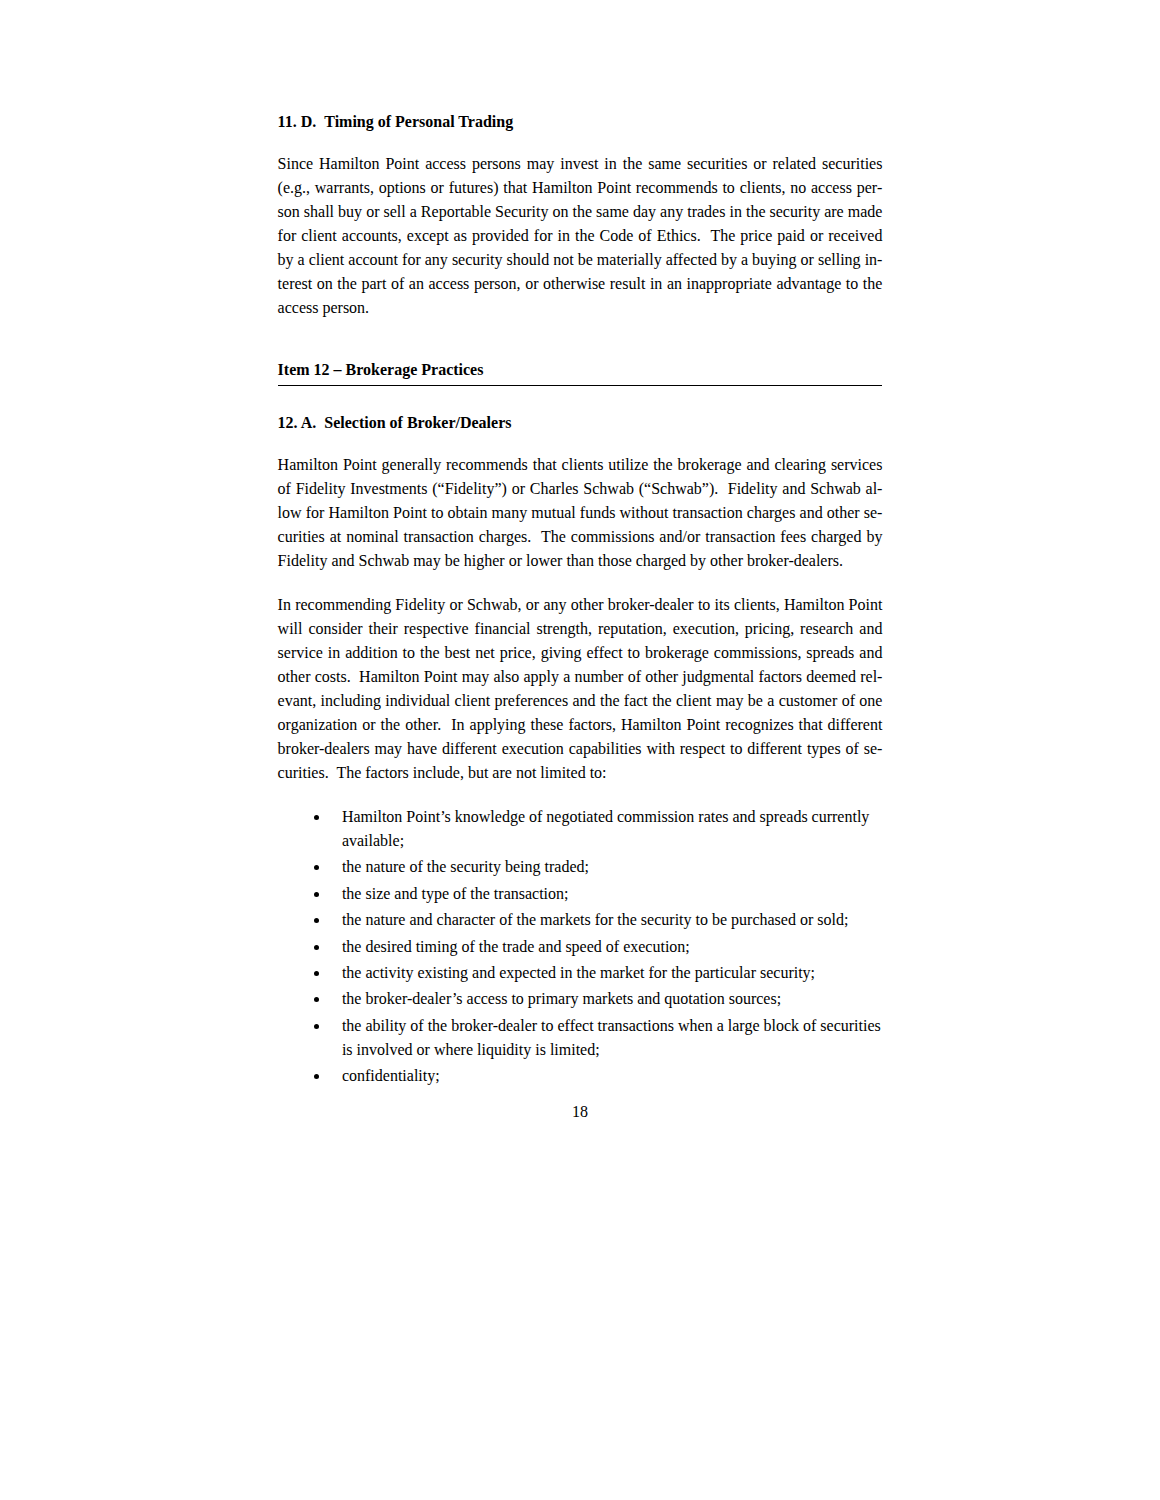11. D. Timing of Personal Trading
Since Hamilton Point access persons may invest in the same securities or related securities (e.g., warrants, options or futures) that Hamilton Point recommends to clients, no access person shall buy or sell a Reportable Security on the same day any trades in the security are made for client accounts, except as provided for in the Code of Ethics. The price paid or received by a client account for any security should not be materially affected by a buying or selling interest on the part of an access person, or otherwise result in an inappropriate advantage to the access person.
Item 12 – Brokerage Practices
12. A. Selection of Broker/Dealers
Hamilton Point generally recommends that clients utilize the brokerage and clearing services of Fidelity Investments (“Fidelity”) or Charles Schwab (“Schwab”). Fidelity and Schwab allow for Hamilton Point to obtain many mutual funds without transaction charges and other securities at nominal transaction charges. The commissions and/or transaction fees charged by Fidelity and Schwab may be higher or lower than those charged by other broker-dealers.
In recommending Fidelity or Schwab, or any other broker-dealer to its clients, Hamilton Point will consider their respective financial strength, reputation, execution, pricing, research and service in addition to the best net price, giving effect to brokerage commissions, spreads and other costs. Hamilton Point may also apply a number of other judgmental factors deemed relevant, including individual client preferences and the fact the client may be a customer of one organization or the other. In applying these factors, Hamilton Point recognizes that different broker-dealers may have different execution capabilities with respect to different types of securities. The factors include, but are not limited to:
Hamilton Point’s knowledge of negotiated commission rates and spreads currently available;
the nature of the security being traded;
the size and type of the transaction;
the nature and character of the markets for the security to be purchased or sold;
the desired timing of the trade and speed of execution;
the activity existing and expected in the market for the particular security;
the broker-dealer’s access to primary markets and quotation sources;
the ability of the broker-dealer to effect transactions when a large block of securities is involved or where liquidity is limited;
confidentiality;
18